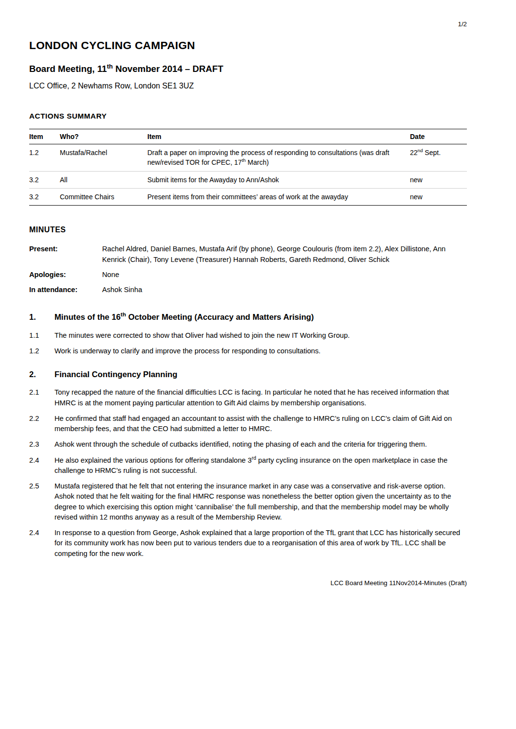1/2
LONDON CYCLING CAMPAIGN
Board Meeting, 11th November 2014 – DRAFT
LCC Office, 2 Newhams Row, London SE1 3UZ
ACTIONS SUMMARY
| Item | Who? | Item | Date |
| --- | --- | --- | --- |
| 1.2 | Mustafa/Rachel | Draft a paper on improving the process of responding to consultations (was draft new/revised TOR for CPEC, 17 th March) | 22 nd Sept. |
| 3.2 | All | Submit items for the Awayday to Ann/Ashok | new |
| 3.2 | Committee Chairs | Present items from their committees’ areas of work at the awayday | new |
MINUTES
Present:
Rachel Aldred, Daniel Barnes, Mustafa Arif (by phone), George Coulouris (from item 2.2), Alex Dillistone, Ann Kenrick (Chair), Tony Levene (Treasurer) Hannah Roberts, Gareth Redmond, Oliver Schick
Apologies:
None
In attendance:
Ashok Sinha
1. Minutes of the 16th October Meeting (Accuracy and Matters Arising)
1.1
The minutes were corrected to show that Oliver had wished to join the new IT Working Group.
1.2
Work is underway to clarify and improve the process for responding to consultations.
2. Financial Contingency Planning
2.1
Tony recapped the nature of the financial difficulties LCC is facing. In particular he noted that he has received information that HMRC is at the moment paying particular attention to Gift Aid claims by membership organisations.
2.2
He confirmed that staff had engaged an accountant to assist with the challenge to HMRC’s ruling on LCC’s claim of Gift Aid on membership fees, and that the CEO had submitted a letter to HMRC.
2.3
Ashok went through the schedule of cutbacks identified, noting the phasing of each and the criteria for triggering them.
2.4
He also explained the various options for offering standalone 3rd party cycling insurance on the open marketplace in case the challenge to HRMC’s ruling is not successful.
2.5
Mustafa registered that he felt that not entering the insurance market in any case was a conservative and risk-averse option. Ashok noted that he felt waiting for the final HMRC response was nonetheless the better option given the uncertainty as to the degree to which exercising this option might ‘cannibalise’ the full membership, and that the membership model may be wholly revised within 12 months anyway as a result of the Membership Review.
2.4
In response to a question from George, Ashok explained that a large proportion of the TfL grant that LCC has historically secured for its community work has now been put to various tenders due to a reorganisation of this area of work by TfL. LCC shall be competing for the new work.
LCC Board Meeting 11Nov2014-Minutes (Draft)